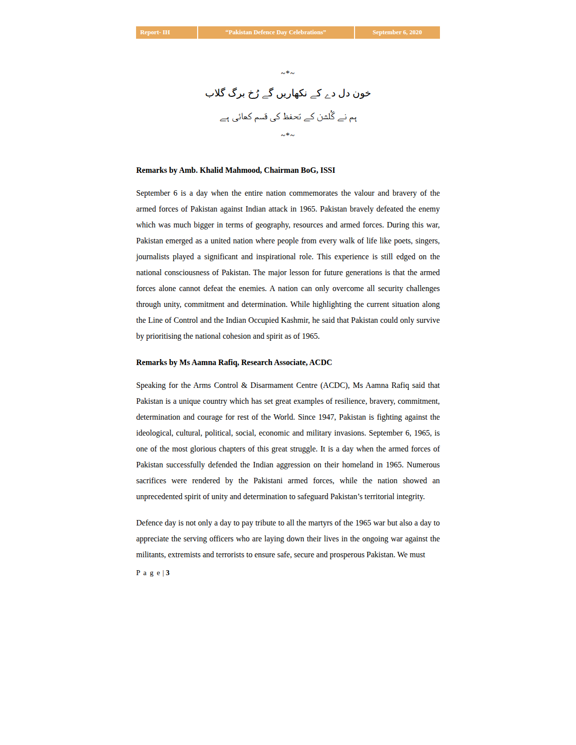Report- IH
“Pakistan Defence Day Celebrations”
September 6, 2020
~*~
خون دل دے کے نکھاریں گے رُخ برگ گلاب
ہم نے گُلشن کے تحفظ کی قسم کھائی ہے
~*~
Remarks by Amb. Khalid Mahmood, Chairman BoG, ISSI
September 6 is a day when the entire nation commemorates the valour and bravery of the armed forces of Pakistan against Indian attack in 1965. Pakistan bravely defeated the enemy which was much bigger in terms of geography, resources and armed forces. During this war, Pakistan emerged as a united nation where people from every walk of life like poets, singers, journalists played a significant and inspirational role. This experience is still edged on the national consciousness of Pakistan. The major lesson for future generations is that the armed forces alone cannot defeat the enemies. A nation can only overcome all security challenges through unity, commitment and determination. While highlighting the current situation along the Line of Control and the Indian Occupied Kashmir, he said that Pakistan could only survive by prioritising the national cohesion and spirit as of 1965.
Remarks by Ms Aamna Rafiq, Research Associate, ACDC
Speaking for the Arms Control & Disarmament Centre (ACDC), Ms Aamna Rafiq said that Pakistan is a unique country which has set great examples of resilience, bravery, commitment, determination and courage for rest of the World. Since 1947, Pakistan is fighting against the ideological, cultural, political, social, economic and military invasions. September 6, 1965, is one of the most glorious chapters of this great struggle. It is a day when the armed forces of Pakistan successfully defended the Indian aggression on their homeland in 1965. Numerous sacrifices were rendered by the Pakistani armed forces, while the nation showed an unprecedented spirit of unity and determination to safeguard Pakistan’s territorial integrity.
Defence day is not only a day to pay tribute to all the martyrs of the 1965 war but also a day to appreciate the serving officers who are laying down their lives in the ongoing war against the militants, extremists and terrorists to ensure safe, secure and prosperous Pakistan. We must
P a g e | 3